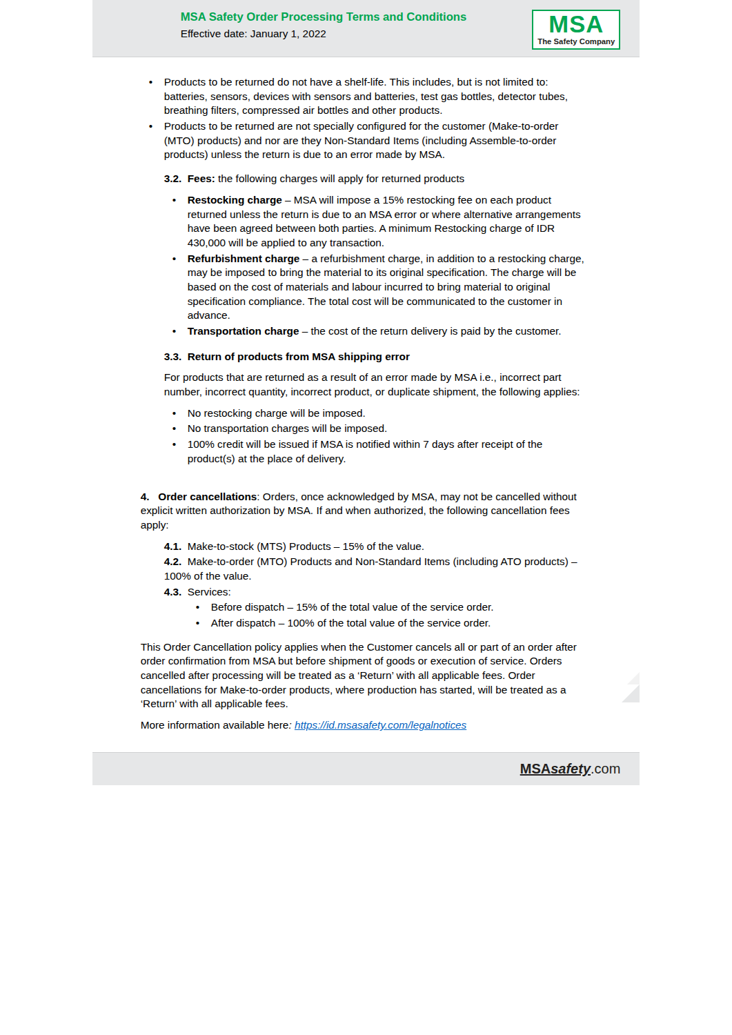MSA Safety Order Processing Terms and Conditions
Effective date: January 1, 2022
MSA
The Safety Company
Products to be returned do not have a shelf-life. This includes, but is not limited to: batteries, sensors, devices with sensors and batteries, test gas bottles, detector tubes, breathing filters, compressed air bottles and other products.
Products to be returned are not specially configured for the customer (Make-to-order (MTO) products) and nor are they Non-Standard Items (including Assemble-to-order products) unless the return is due to an error made by MSA.
3.2. Fees: the following charges will apply for returned products
Restocking charge – MSA will impose a 15% restocking fee on each product returned unless the return is due to an MSA error or where alternative arrangements have been agreed between both parties. A minimum Restocking charge of IDR 430,000 will be applied to any transaction.
Refurbishment charge – a refurbishment charge, in addition to a restocking charge, may be imposed to bring the material to its original specification. The charge will be based on the cost of materials and labour incurred to bring material to original specification compliance. The total cost will be communicated to the customer in advance.
Transportation charge – the cost of the return delivery is paid by the customer.
3.3. Return of products from MSA shipping error
For products that are returned as a result of an error made by MSA i.e., incorrect part number, incorrect quantity, incorrect product, or duplicate shipment, the following applies:
No restocking charge will be imposed.
No transportation charges will be imposed.
100% credit will be issued if MSA is notified within 7 days after receipt of the product(s) at the place of delivery.
4. Order cancellations: Orders, once acknowledged by MSA, may not be cancelled without explicit written authorization by MSA. If and when authorized, the following cancellation fees apply:
4.1. Make-to-stock (MTS) Products – 15% of the value.
4.2. Make-to-order (MTO) Products and Non-Standard Items (including ATO products) – 100% of the value.
4.3. Services:
Before dispatch – 15% of the total value of the service order.
After dispatch – 100% of the total value of the service order.
This Order Cancellation policy applies when the Customer cancels all or part of an order after order confirmation from MSA but before shipment of goods or execution of service. Orders cancelled after processing will be treated as a ‘Return’ with all applicable fees. Order cancellations for Make-to-order products, where production has started, will be treated as a ‘Return’ with all applicable fees.
More information available here: https://id.msasafety.com/legalnotices
MSA safety.com